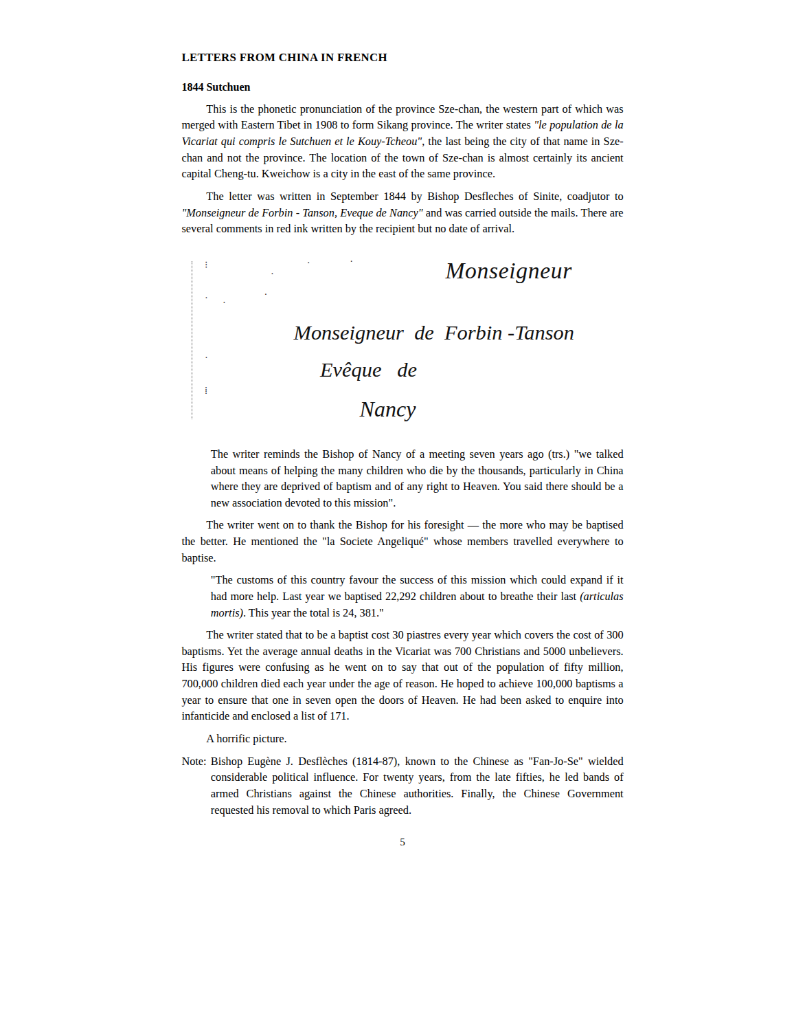Letters from China in French
1844 Sutchuen
This is the phonetic pronunciation of the province Sze-chan, the western part of which was merged with Eastern Tibet in 1908 to form Sikang province. The writer states "le population de la Vicariat qui compris le Sutchuen et le Kouy-Tcheou", the last being the city of that name in Sze-chan and not the province. The location of the town of Sze-chan is almost certainly its ancient capital Cheng-tu. Kweichow is a city in the east of the same province.
The letter was written in September 1844 by Bishop Desfleches of Sinite, coadjutor to "Monseigneur de Forbin - Tanson, Eveque de Nancy" and was carried outside the mails. There are several comments in red ink written by the recipient but no date of arrival.
⁝ · · · · · · · ⁞
Monseigneur
Monseigneur de Forbin -Tanson
Evêque de
Nancy
The writer reminds the Bishop of Nancy of a meeting seven years ago (trs.) "we talked about means of helping the many children who die by the thousands, particularly in China where they are deprived of baptism and of any right to Heaven. You said there should be a new association devoted to this mission".
The writer went on to thank the Bishop for his foresight — the more who may be baptised the better. He mentioned the "la Societe Angeliqué" whose members travelled everywhere to baptise.
"The customs of this country favour the success of this mission which could expand if it had more help. Last year we baptised 22,292 children about to breathe their last (articulas mortis). This year the total is 24, 381."
The writer stated that to be a baptist cost 30 piastres every year which covers the cost of 300 baptisms. Yet the average annual deaths in the Vicariat was 700 Christians and 5000 unbelievers. His figures were confusing as he went on to say that out of the population of fifty million, 700,000 children died each year under the age of reason. He hoped to achieve 100,000 baptisms a year to ensure that one in seven open the doors of Heaven. He had been asked to enquire into infanticide and enclosed a list of 171.
A horrific picture.
Note: Bishop Eugène J. Desflèches (1814-87), known to the Chinese as "Fan-Jo-Se" wielded considerable political influence. For twenty years, from the late fifties, he led bands of armed Christians against the Chinese authorities. Finally, the Chinese Government requested his removal to which Paris agreed.
5